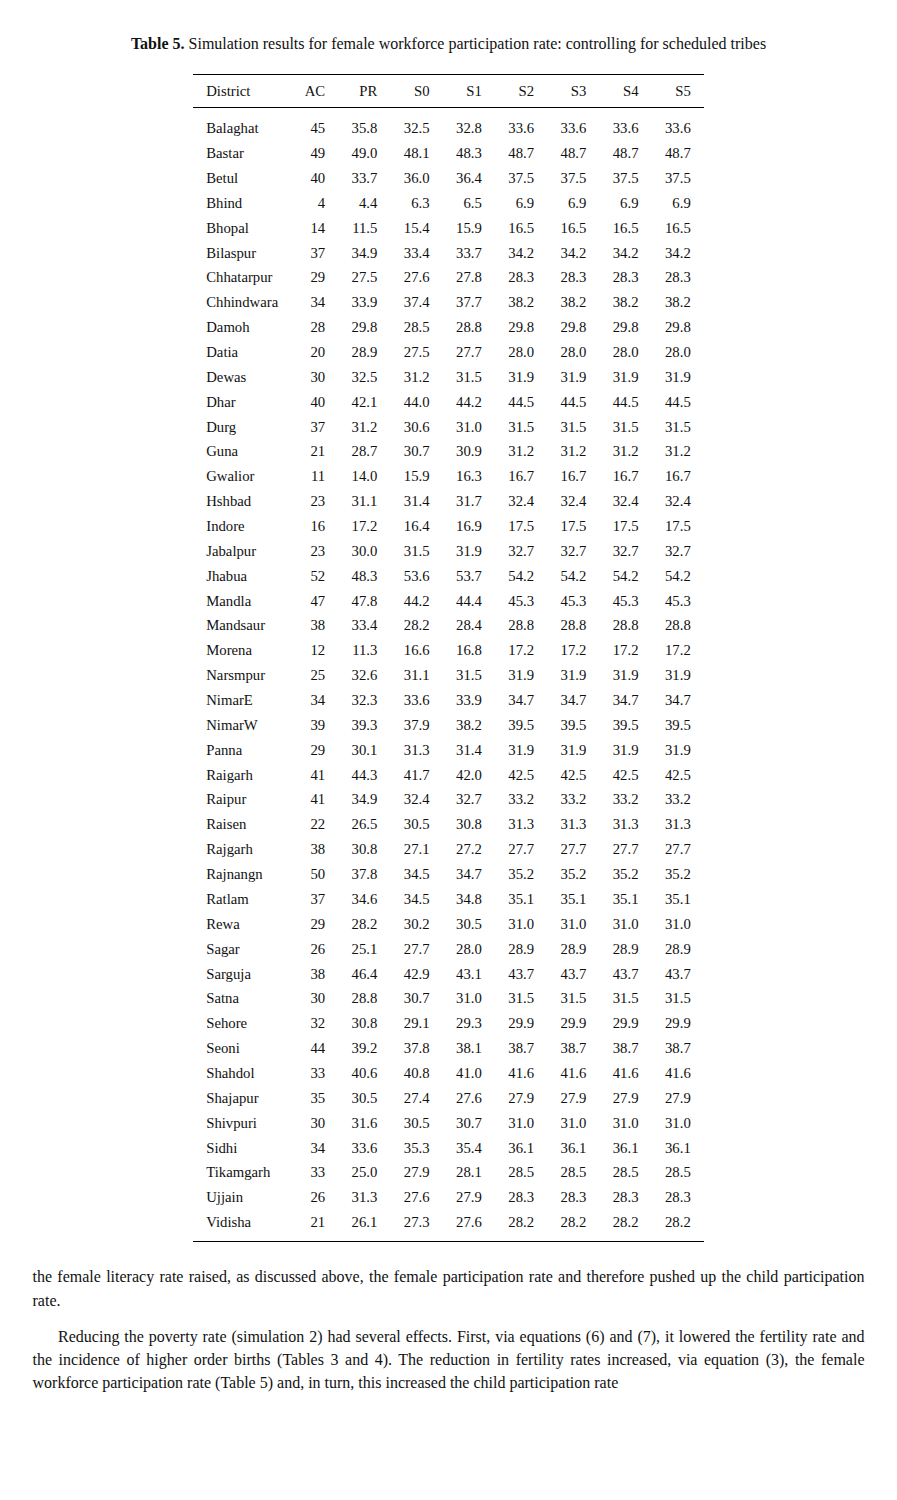Table 5. Simulation results for female workforce participation rate: controlling for scheduled tribes
| District | AC | PR | S0 | S1 | S2 | S3 | S4 | S5 |
| --- | --- | --- | --- | --- | --- | --- | --- | --- |
| Balaghat | 45 | 35.8 | 32.5 | 32.8 | 33.6 | 33.6 | 33.6 | 33.6 |
| Bastar | 49 | 49.0 | 48.1 | 48.3 | 48.7 | 48.7 | 48.7 | 48.7 |
| Betul | 40 | 33.7 | 36.0 | 36.4 | 37.5 | 37.5 | 37.5 | 37.5 |
| Bhind | 4 | 4.4 | 6.3 | 6.5 | 6.9 | 6.9 | 6.9 | 6.9 |
| Bhopal | 14 | 11.5 | 15.4 | 15.9 | 16.5 | 16.5 | 16.5 | 16.5 |
| Bilaspur | 37 | 34.9 | 33.4 | 33.7 | 34.2 | 34.2 | 34.2 | 34.2 |
| Chhatarpur | 29 | 27.5 | 27.6 | 27.8 | 28.3 | 28.3 | 28.3 | 28.3 |
| Chhindwara | 34 | 33.9 | 37.4 | 37.7 | 38.2 | 38.2 | 38.2 | 38.2 |
| Damoh | 28 | 29.8 | 28.5 | 28.8 | 29.8 | 29.8 | 29.8 | 29.8 |
| Datia | 20 | 28.9 | 27.5 | 27.7 | 28.0 | 28.0 | 28.0 | 28.0 |
| Dewas | 30 | 32.5 | 31.2 | 31.5 | 31.9 | 31.9 | 31.9 | 31.9 |
| Dhar | 40 | 42.1 | 44.0 | 44.2 | 44.5 | 44.5 | 44.5 | 44.5 |
| Durg | 37 | 31.2 | 30.6 | 31.0 | 31.5 | 31.5 | 31.5 | 31.5 |
| Guna | 21 | 28.7 | 30.7 | 30.9 | 31.2 | 31.2 | 31.2 | 31.2 |
| Gwalior | 11 | 14.0 | 15.9 | 16.3 | 16.7 | 16.7 | 16.7 | 16.7 |
| Hshbad | 23 | 31.1 | 31.4 | 31.7 | 32.4 | 32.4 | 32.4 | 32.4 |
| Indore | 16 | 17.2 | 16.4 | 16.9 | 17.5 | 17.5 | 17.5 | 17.5 |
| Jabalpur | 23 | 30.0 | 31.5 | 31.9 | 32.7 | 32.7 | 32.7 | 32.7 |
| Jhabua | 52 | 48.3 | 53.6 | 53.7 | 54.2 | 54.2 | 54.2 | 54.2 |
| Mandla | 47 | 47.8 | 44.2 | 44.4 | 45.3 | 45.3 | 45.3 | 45.3 |
| Mandsaur | 38 | 33.4 | 28.2 | 28.4 | 28.8 | 28.8 | 28.8 | 28.8 |
| Morena | 12 | 11.3 | 16.6 | 16.8 | 17.2 | 17.2 | 17.2 | 17.2 |
| Narsmpur | 25 | 32.6 | 31.1 | 31.5 | 31.9 | 31.9 | 31.9 | 31.9 |
| NimarE | 34 | 32.3 | 33.6 | 33.9 | 34.7 | 34.7 | 34.7 | 34.7 |
| NimarW | 39 | 39.3 | 37.9 | 38.2 | 39.5 | 39.5 | 39.5 | 39.5 |
| Panna | 29 | 30.1 | 31.3 | 31.4 | 31.9 | 31.9 | 31.9 | 31.9 |
| Raigarh | 41 | 44.3 | 41.7 | 42.0 | 42.5 | 42.5 | 42.5 | 42.5 |
| Raipur | 41 | 34.9 | 32.4 | 32.7 | 33.2 | 33.2 | 33.2 | 33.2 |
| Raisen | 22 | 26.5 | 30.5 | 30.8 | 31.3 | 31.3 | 31.3 | 31.3 |
| Rajgarh | 38 | 30.8 | 27.1 | 27.2 | 27.7 | 27.7 | 27.7 | 27.7 |
| Rajnangn | 50 | 37.8 | 34.5 | 34.7 | 35.2 | 35.2 | 35.2 | 35.2 |
| Ratlam | 37 | 34.6 | 34.5 | 34.8 | 35.1 | 35.1 | 35.1 | 35.1 |
| Rewa | 29 | 28.2 | 30.2 | 30.5 | 31.0 | 31.0 | 31.0 | 31.0 |
| Sagar | 26 | 25.1 | 27.7 | 28.0 | 28.9 | 28.9 | 28.9 | 28.9 |
| Sarguja | 38 | 46.4 | 42.9 | 43.1 | 43.7 | 43.7 | 43.7 | 43.7 |
| Satna | 30 | 28.8 | 30.7 | 31.0 | 31.5 | 31.5 | 31.5 | 31.5 |
| Sehore | 32 | 30.8 | 29.1 | 29.3 | 29.9 | 29.9 | 29.9 | 29.9 |
| Seoni | 44 | 39.2 | 37.8 | 38.1 | 38.7 | 38.7 | 38.7 | 38.7 |
| Shahdol | 33 | 40.6 | 40.8 | 41.0 | 41.6 | 41.6 | 41.6 | 41.6 |
| Shajapur | 35 | 30.5 | 27.4 | 27.6 | 27.9 | 27.9 | 27.9 | 27.9 |
| Shivpuri | 30 | 31.6 | 30.5 | 30.7 | 31.0 | 31.0 | 31.0 | 31.0 |
| Sidhi | 34 | 33.6 | 35.3 | 35.4 | 36.1 | 36.1 | 36.1 | 36.1 |
| Tikamgarh | 33 | 25.0 | 27.9 | 28.1 | 28.5 | 28.5 | 28.5 | 28.5 |
| Ujjain | 26 | 31.3 | 27.6 | 27.9 | 28.3 | 28.3 | 28.3 | 28.3 |
| Vidisha | 21 | 26.1 | 27.3 | 27.6 | 28.2 | 28.2 | 28.2 | 28.2 |
the female literacy rate raised, as discussed above, the female participation rate and therefore pushed up the child participation rate.
Reducing the poverty rate (simulation 2) had several effects. First, via equations (6) and (7), it lowered the fertility rate and the incidence of higher order births (Tables 3 and 4). The reduction in fertility rates increased, via equation (3), the female workforce participation rate (Table 5) and, in turn, this increased the child participation rate